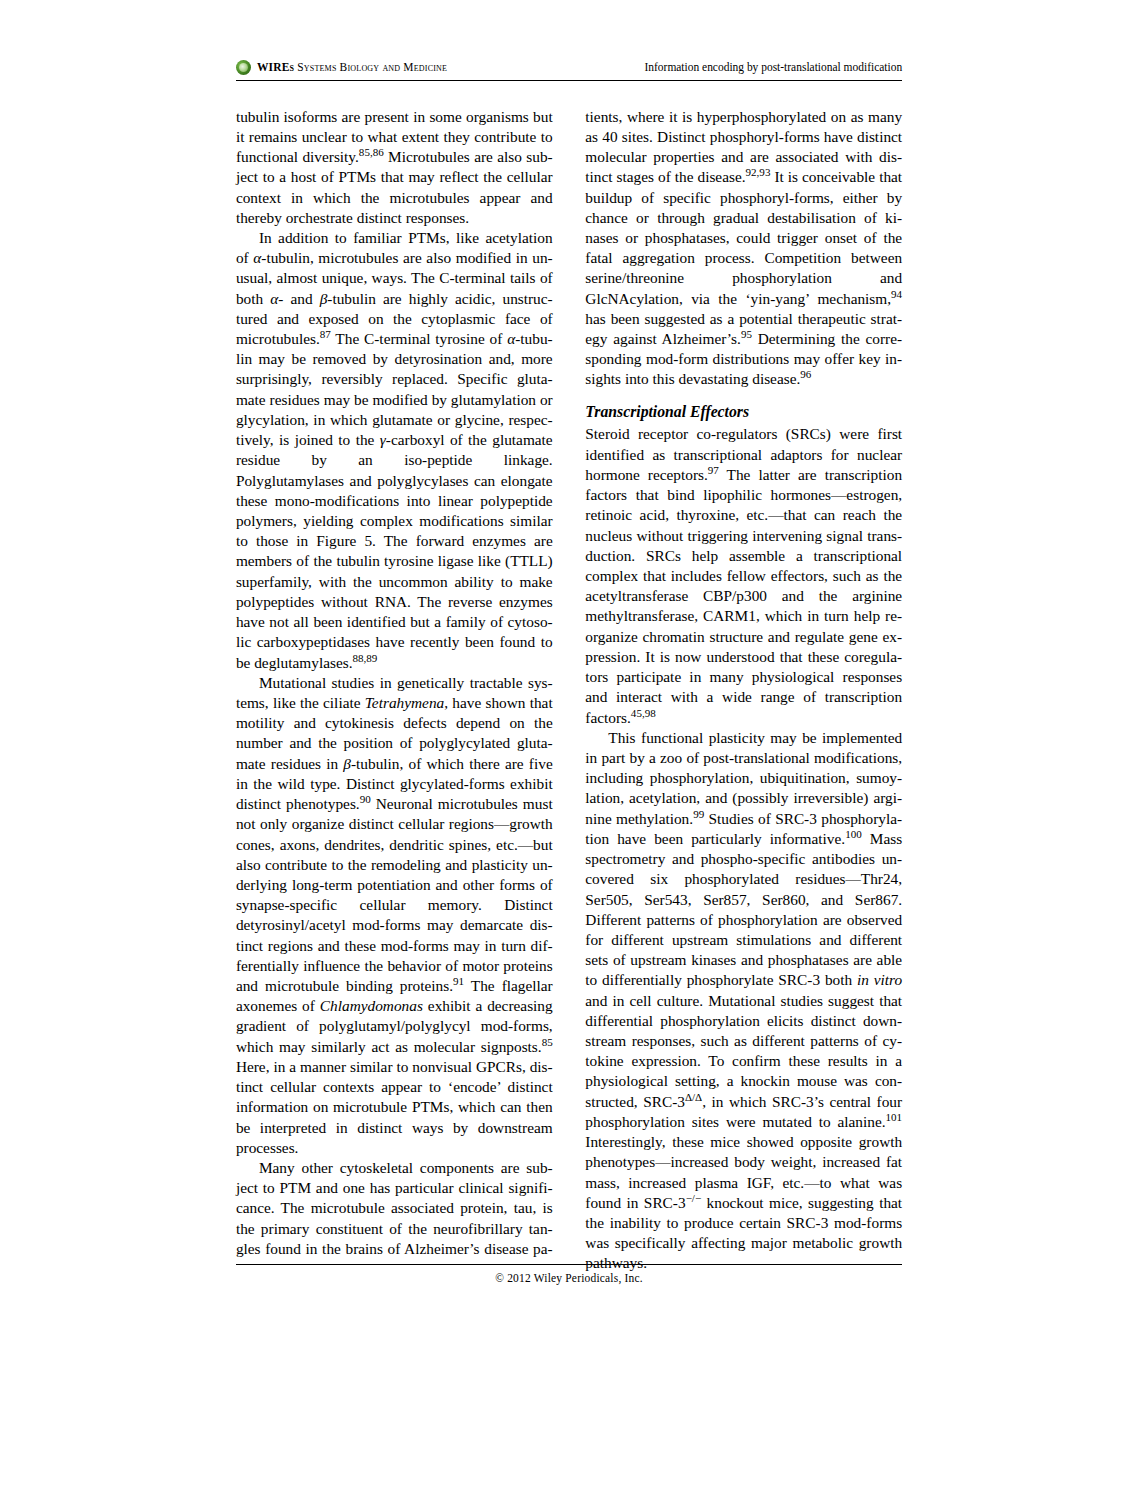WIREs Systems Biology and Medicine
Information encoding by post-translational modification
tubulin isoforms are present in some organisms but it remains unclear to what extent they contribute to functional diversity.85,86 Microtubules are also subject to a host of PTMs that may reflect the cellular context in which the microtubules appear and thereby orchestrate distinct responses.
In addition to familiar PTMs, like acetylation of α-tubulin, microtubules are also modified in unusual, almost unique, ways. The C-terminal tails of both α- and β-tubulin are highly acidic, unstructured and exposed on the cytoplasmic face of microtubules.87 The C-terminal tyrosine of α-tubulin may be removed by detyrosination and, more surprisingly, reversibly replaced. Specific glutamate residues may be modified by glutamylation or glycylation, in which glutamate or glycine, respectively, is joined to the γ-carboxyl of the glutamate residue by an iso-peptide linkage. Polyglutamylases and polyglycylases can elongate these mono-modifications into linear polypeptide polymers, yielding complex modifications similar to those in Figure 5. The forward enzymes are members of the tubulin tyrosine ligase like (TTLL) superfamily, with the uncommon ability to make polypeptides without RNA. The reverse enzymes have not all been identified but a family of cytosolic carboxypeptidases have recently been found to be deglutamylases.88,89
Mutational studies in genetically tractable systems, like the ciliate Tetrahymena, have shown that motility and cytokinesis defects depend on the number and the position of polyglycylated glutamate residues in β-tubulin, of which there are five in the wild type. Distinct glycylated-forms exhibit distinct phenotypes.90 Neuronal microtubules must not only organize distinct cellular regions—growth cones, axons, dendrites, dendritic spines, etc.—but also contribute to the remodeling and plasticity underlying long-term potentiation and other forms of synapse-specific cellular memory. Distinct detyrosinyl/acetyl mod-forms may demarcate distinct regions and these mod-forms may in turn differentially influence the behavior of motor proteins and microtubule binding proteins.91 The flagellar axonemes of Chlamydomonas exhibit a decreasing gradient of polyglutamyl/polyglycyl mod-forms, which may similarly act as molecular signposts.85 Here, in a manner similar to nonvisual GPCRs, distinct cellular contexts appear to ‘encode’ distinct information on microtubule PTMs, which can then be interpreted in distinct ways by downstream processes.
Many other cytoskeletal components are subject to PTM and one has particular clinical significance. The microtubule associated protein, tau, is the primary constituent of the neurofibrillary tangles found in the brains of Alzheimer’s disease patients, where it is hyperphosphorylated on as many as 40 sites. Distinct phosphoryl-forms have distinct molecular properties and are associated with distinct stages of the disease.92,93 It is conceivable that buildup of specific phosphoryl-forms, either by chance or through gradual destabilisation of kinases or phosphatases, could trigger onset of the fatal aggregation process. Competition between serine/threonine phosphorylation and GlcNAcylation, via the ‘yin-yang’ mechanism,94 has been suggested as a potential therapeutic strategy against Alzheimer’s.95 Determining the corresponding mod-form distributions may offer key insights into this devastating disease.96
Transcriptional Effectors
Steroid receptor co-regulators (SRCs) were first identified as transcriptional adaptors for nuclear hormone receptors.97 The latter are transcription factors that bind lipophilic hormones—estrogen, retinoic acid, thyroxine, etc.—that can reach the nucleus without triggering intervening signal transduction. SRCs help assemble a transcriptional complex that includes fellow effectors, such as the acetyltransferase CBP/p300 and the arginine methyltransferase, CARM1, which in turn help reorganize chromatin structure and regulate gene expression. It is now understood that these coregulators participate in many physiological responses and interact with a wide range of transcription factors.45,98
This functional plasticity may be implemented in part by a zoo of post-translational modifications, including phosphorylation, ubiquitination, sumoylation, acetylation, and (possibly irreversible) arginine methylation.99 Studies of SRC-3 phosphorylation have been particularly informative.100 Mass spectrometry and phospho-specific antibodies uncovered six phosphorylated residues—Thr24, Ser505, Ser543, Ser857, Ser860, and Ser867. Different patterns of phosphorylation are observed for different upstream stimulations and different sets of upstream kinases and phosphatases are able to differentially phosphorylate SRC-3 both in vitro and in cell culture. Mutational studies suggest that differential phosphorylation elicits distinct downstream responses, such as different patterns of cytokine expression. To confirm these results in a physiological setting, a knockin mouse was constructed, SRC-3Δ/Δ, in which SRC-3’s central four phosphorylation sites were mutated to alanine.101 Interestingly, these mice showed opposite growth phenotypes—increased body weight, increased fat mass, increased plasma IGF, etc.—to what was found in SRC-3−/− knockout mice, suggesting that the inability to produce certain SRC-3 mod-forms was specifically affecting major metabolic growth pathways.
© 2012 Wiley Periodicals, Inc.